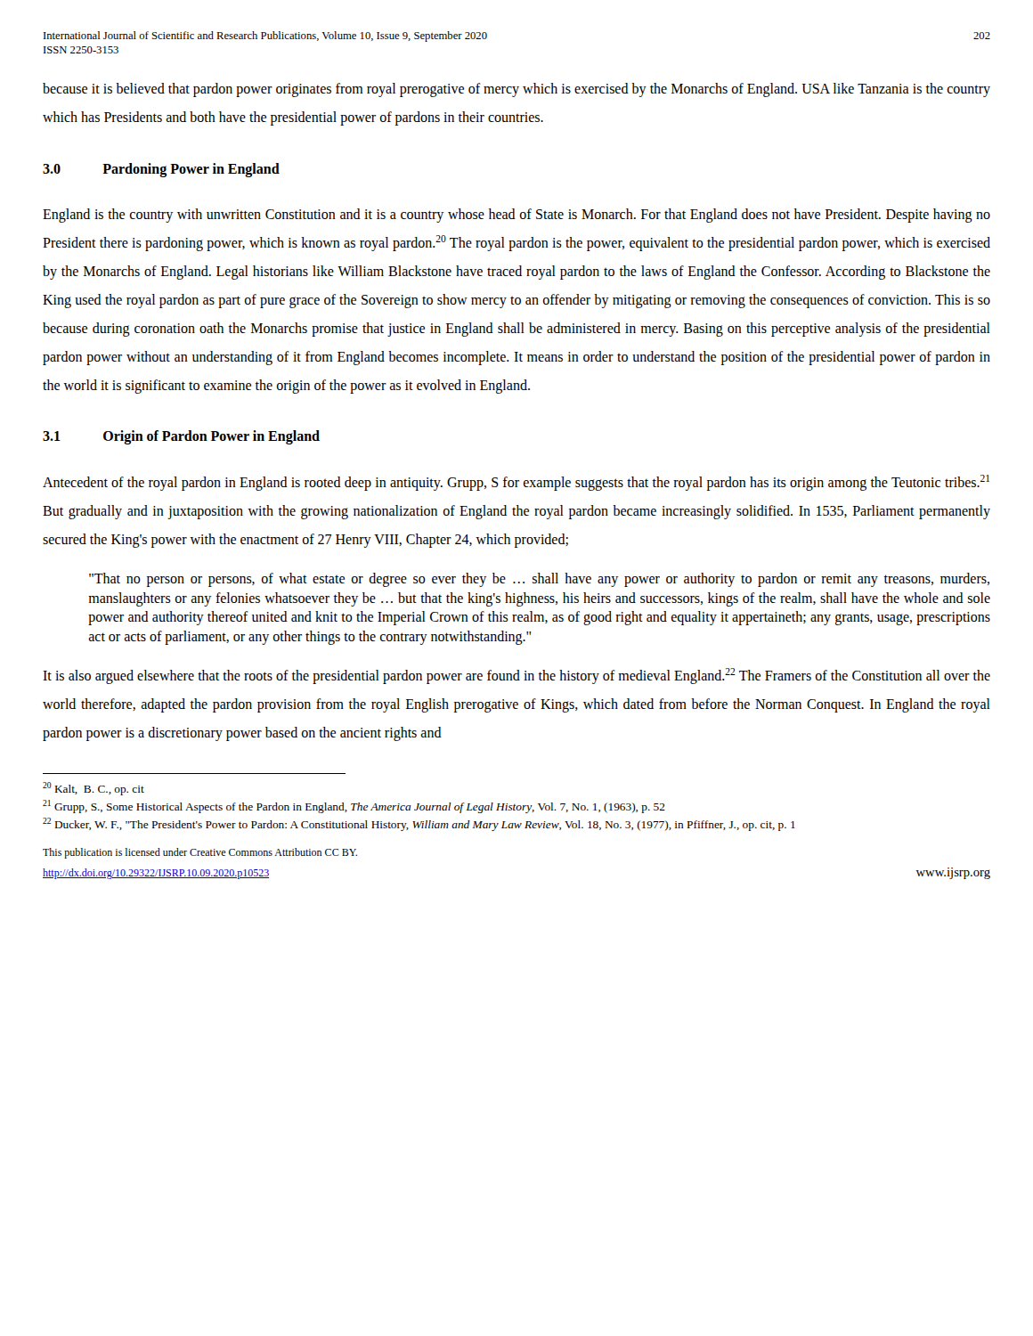International Journal of Scientific and Research Publications, Volume 10, Issue 9, September 2020
202
ISSN 2250-3153
because it is believed that pardon power originates from royal prerogative of mercy which is exercised by the Monarchs of England. USA like Tanzania is the country which has Presidents and both have the presidential power of pardons in their countries.
3.0 Pardoning Power in England
England is the country with unwritten Constitution and it is a country whose head of State is Monarch. For that England does not have President. Despite having no President there is pardoning power, which is known as royal pardon.20 The royal pardon is the power, equivalent to the presidential pardon power, which is exercised by the Monarchs of England. Legal historians like William Blackstone have traced royal pardon to the laws of England the Confessor. According to Blackstone the King used the royal pardon as part of pure grace of the Sovereign to show mercy to an offender by mitigating or removing the consequences of conviction. This is so because during coronation oath the Monarchs promise that justice in England shall be administered in mercy. Basing on this perceptive analysis of the presidential pardon power without an understanding of it from England becomes incomplete. It means in order to understand the position of the presidential power of pardon in the world it is significant to examine the origin of the power as it evolved in England.
3.1 Origin of Pardon Power in England
Antecedent of the royal pardon in England is rooted deep in antiquity. Grupp, S for example suggests that the royal pardon has its origin among the Teutonic tribes.21 But gradually and in juxtaposition with the growing nationalization of England the royal pardon became increasingly solidified. In 1535, Parliament permanently secured the King's power with the enactment of 27 Henry VIII, Chapter 24, which provided;
"That no person or persons, of what estate or degree so ever they be … shall have any power or authority to pardon or remit any treasons, murders, manslaughters or any felonies whatsoever they be … but that the king's highness, his heirs and successors, kings of the realm, shall have the whole and sole power and authority thereof united and knit to the Imperial Crown of this realm, as of good right and equality it appertaineth; any grants, usage, prescriptions act or acts of parliament, or any other things to the contrary notwithstanding."
It is also argued elsewhere that the roots of the presidential pardon power are found in the history of medieval England.22 The Framers of the Constitution all over the world therefore, adapted the pardon provision from the royal English prerogative of Kings, which dated from before the Norman Conquest. In England the royal pardon power is a discretionary power based on the ancient rights and
20 Kalt, B. C., op. cit
21 Grupp, S., Some Historical Aspects of the Pardon in England, The America Journal of Legal History, Vol. 7, No. 1, (1963), p. 52
22 Ducker, W. F., "The President's Power to Pardon: A Constitutional History, William and Mary Law Review, Vol. 18, No. 3, (1977), in Pfiffner, J., op. cit, p. 1
This publication is licensed under Creative Commons Attribution CC BY.
http://dx.doi.org/10.29322/IJSRP.10.09.2020.p10523
www.ijsrp.org